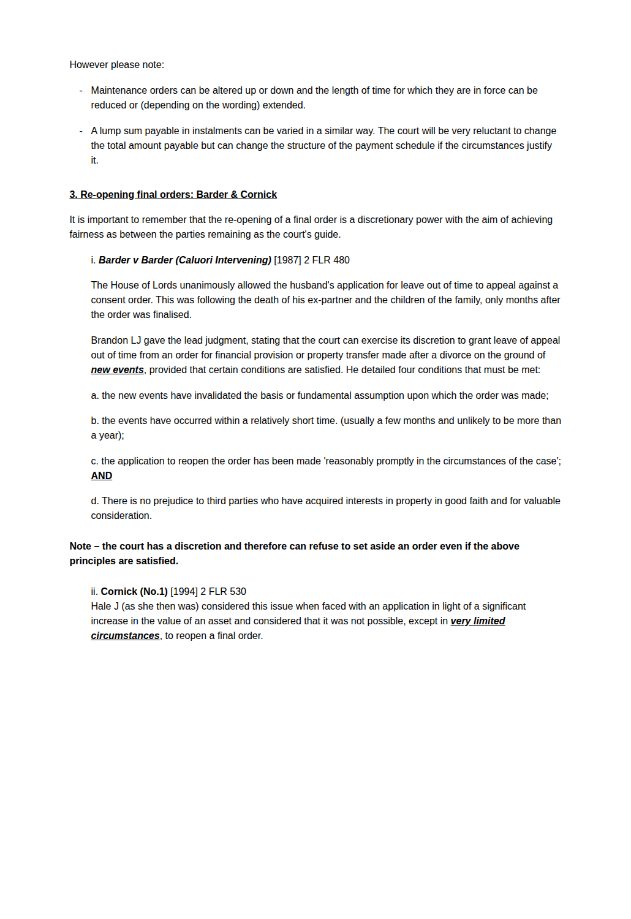However please note:
Maintenance orders can be altered up or down and the length of time for which they are in force can be reduced or (depending on the wording) extended.
A lump sum payable in instalments can be varied in a similar way. The court will be very reluctant to change the total amount payable but can change the structure of the payment schedule if the circumstances justify it.
3. Re-opening final orders: Barder & Cornick
It is important to remember that the re-opening of a final order is a discretionary power with the aim of achieving fairness as between the parties remaining as the court's guide.
i. Barder v Barder (Caluori Intervening) [1987] 2 FLR 480
The House of Lords unanimously allowed the husband's application for leave out of time to appeal against a consent order. This was following the death of his ex-partner and the children of the family, only months after the order was finalised.
Brandon LJ gave the lead judgment, stating that the court can exercise its discretion to grant leave of appeal out of time from an order for financial provision or property transfer made after a divorce on the ground of new events, provided that certain conditions are satisfied. He detailed four conditions that must be met:
a. the new events have invalidated the basis or fundamental assumption upon which the order was made;
b. the events have occurred within a relatively short time. (usually a few months and unlikely to be more than a year);
c. the application to reopen the order has been made 'reasonably promptly in the circumstances of the case'; AND
d. There is no prejudice to third parties who have acquired interests in property in good faith and for valuable consideration.
Note – the court has a discretion and therefore can refuse to set aside an order even if the above principles are satisfied.
ii. Cornick (No.1) [1994] 2 FLR 530
Hale J (as she then was) considered this issue when faced with an application in light of a significant increase in the value of an asset and considered that it was not possible, except in very limited circumstances, to reopen a final order.